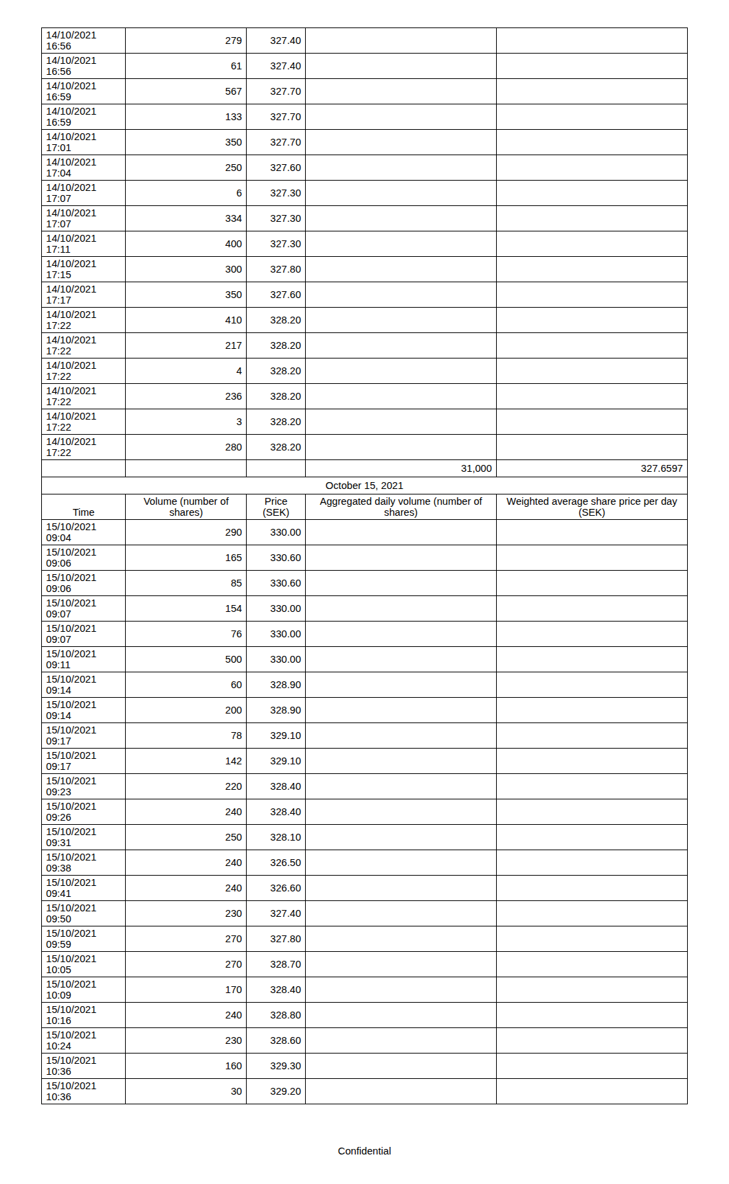| 14/10/2021 16:56 | 279 | 327.40 | | |
| 14/10/2021 16:56 | 61 | 327.40 | | |
| 14/10/2021 16:59 | 567 | 327.70 | | |
| 14/10/2021 16:59 | 133 | 327.70 | | |
| 14/10/2021 17:01 | 350 | 327.70 | | |
| 14/10/2021 17:04 | 250 | 327.60 | | |
| 14/10/2021 17:07 | 6 | 327.30 | | |
| 14/10/2021 17:07 | 334 | 327.30 | | |
| 14/10/2021 17:11 | 400 | 327.30 | | |
| 14/10/2021 17:15 | 300 | 327.80 | | |
| 14/10/2021 17:17 | 350 | 327.60 | | |
| 14/10/2021 17:22 | 410 | 328.20 | | |
| 14/10/2021 17:22 | 217 | 328.20 | | |
| 14/10/2021 17:22 | 4 | 328.20 | | |
| 14/10/2021 17:22 | 236 | 328.20 | | |
| 14/10/2021 17:22 | 3 | 328.20 | | |
| 14/10/2021 17:22 | 280 | 328.20 | | |
| | | | 31,000 | 327.6597 |
| October 15, 2021 |
| Time | Volume (number of shares) | Price (SEK) | Aggregated daily volume (number of shares) | Weighted average share price per day (SEK) |
| 15/10/2021 09:04 | 290 | 330.00 | | |
| 15/10/2021 09:06 | 165 | 330.60 | | |
| 15/10/2021 09:06 | 85 | 330.60 | | |
| 15/10/2021 09:07 | 154 | 330.00 | | |
| 15/10/2021 09:07 | 76 | 330.00 | | |
| 15/10/2021 09:11 | 500 | 330.00 | | |
| 15/10/2021 09:14 | 60 | 328.90 | | |
| 15/10/2021 09:14 | 200 | 328.90 | | |
| 15/10/2021 09:17 | 78 | 329.10 | | |
| 15/10/2021 09:17 | 142 | 329.10 | | |
| 15/10/2021 09:23 | 220 | 328.40 | | |
| 15/10/2021 09:26 | 240 | 328.40 | | |
| 15/10/2021 09:31 | 250 | 328.10 | | |
| 15/10/2021 09:38 | 240 | 326.50 | | |
| 15/10/2021 09:41 | 240 | 326.60 | | |
| 15/10/2021 09:50 | 230 | 327.40 | | |
| 15/10/2021 09:59 | 270 | 327.80 | | |
| 15/10/2021 10:05 | 270 | 328.70 | | |
| 15/10/2021 10:09 | 170 | 328.40 | | |
| 15/10/2021 10:16 | 240 | 328.80 | | |
| 15/10/2021 10:24 | 230 | 328.60 | | |
| 15/10/2021 10:36 | 160 | 329.30 | | |
| 15/10/2021 10:36 | 30 | 329.20 | | |
Confidential